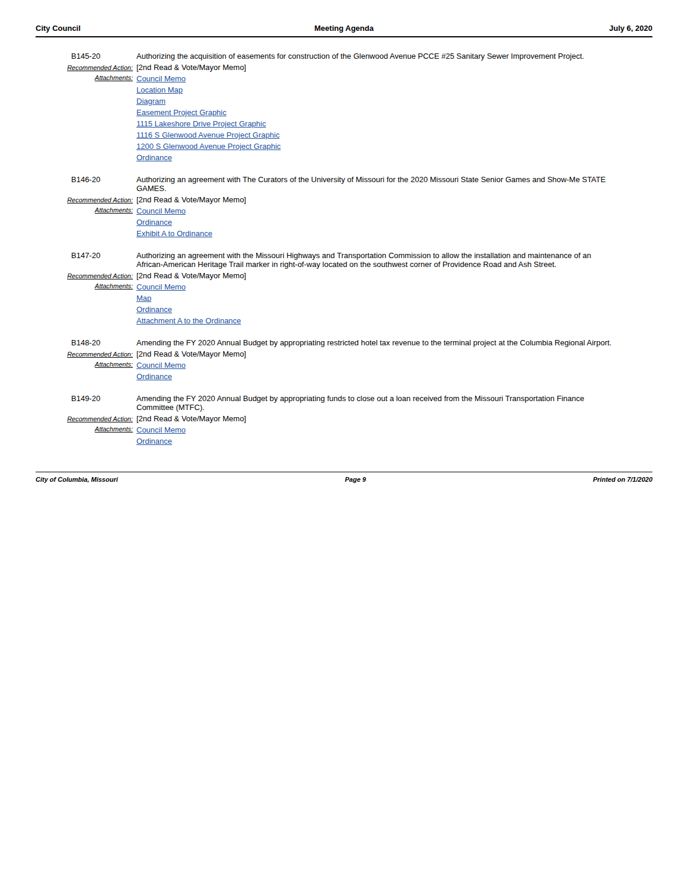City Council
Meeting Agenda
July 6, 2020
B145-20
Authorizing the acquisition of easements for construction of the Glenwood Avenue PCCE #25 Sanitary Sewer Improvement Project.
Recommended Action:
[2nd Read & Vote/Mayor Memo]
Attachments:
Council Memo Location Map Diagram Easement Project Graphic 1115 Lakeshore Drive Project Graphic 1116 S Glenwood Avenue Project Graphic 1200 S Glenwood Avenue Project Graphic Ordinance
B146-20
Authorizing an agreement with The Curators of the University of Missouri for the 2020 Missouri State Senior Games and Show-Me STATE GAMES.
Recommended Action:
[2nd Read & Vote/Mayor Memo]
Attachments:
Council Memo Ordinance Exhibit A to Ordinance
B147-20
Authorizing an agreement with the Missouri Highways and Transportation Commission to allow the installation and maintenance of an African-American Heritage Trail marker in right-of-way located on the southwest corner of Providence Road and Ash Street.
Recommended Action:
[2nd Read & Vote/Mayor Memo]
Attachments:
Council Memo Map Ordinance Attachment A to the Ordinance
B148-20
Amending the FY 2020 Annual Budget by appropriating restricted hotel tax revenue to the terminal project at the Columbia Regional Airport.
Recommended Action:
[2nd Read & Vote/Mayor Memo]
Attachments:
Council Memo Ordinance
B149-20
Amending the FY 2020 Annual Budget by appropriating funds to close out a loan received from the Missouri Transportation Finance Committee (MTFC).
Recommended Action:
[2nd Read & Vote/Mayor Memo]
Attachments:
Council Memo Ordinance
City of Columbia, Missouri
Page 9
Printed on 7/1/2020